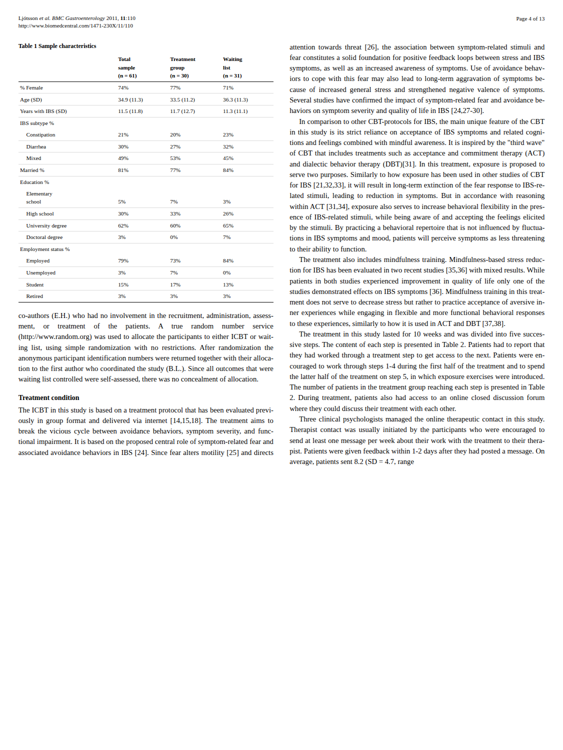Ljótsson et al. BMC Gastroenterology 2011, 11:110
http://www.biomedcentral.com/1471-230X/11/110
Page 4 of 13
Table 1 Sample characteristics
| | Total sample (n = 61) | Treatment group (n = 30) | Waiting list (n = 31) |
| --- | --- | --- | --- |
| % Female | 74% | 77% | 71% |
| Age (SD) | 34.9 (11.3) | 33.5 (11.2) | 36.3 (11.3) |
| Years with IBS (SD) | 11.5 (11.8) | 11.7 (12.7) | 11.3 (11.1) |
| IBS subtype % | | | |
| Constipation | 21% | 20% | 23% |
| Diarrhea | 30% | 27% | 32% |
| Mixed | 49% | 53% | 45% |
| Married % | 81% | 77% | 84% |
| Education % | | | |
| Elementary school | 5% | 7% | 3% |
| High school | 30% | 33% | 26% |
| University degree | 62% | 60% | 65% |
| Doctoral degree | 3% | 0% | 7% |
| Employment status % | | | |
| Employed | 79% | 73% | 84% |
| Unemployed | 3% | 7% | 0% |
| Student | 15% | 17% | 13% |
| Retired | 3% | 3% | 3% |
co-authors (E.H.) who had no involvement in the recruitment, administration, assessment, or treatment of the patients. A true random number service (http://www.random.org) was used to allocate the participants to either ICBT or waiting list, using simple randomization with no restrictions. After randomization the anonymous participant identification numbers were returned together with their allocation to the first author who coordinated the study (B.L.). Since all outcomes that were waiting list controlled were self-assessed, there was no concealment of allocation.
Treatment condition
The ICBT in this study is based on a treatment protocol that has been evaluated previously in group format and delivered via internet [14,15,18]. The treatment aims to break the vicious cycle between avoidance behaviors, symptom severity, and functional impairment. It is based on the proposed central role of symptom-related fear and associated avoidance behaviors in IBS [24]. Since fear alters motility [25] and directs attention towards threat [26], the association between symptom-related stimuli and fear constitutes a solid foundation for positive feedback loops between stress and IBS symptoms, as well as an increased awareness of symptoms. Use of avoidance behaviors to cope with this fear may also lead to long-term aggravation of symptoms because of increased general stress and strengthened negative valence of symptoms. Several studies have confirmed the impact of symptom-related fear and avoidance behaviors on symptom severity and quality of life in IBS [24,27-30].
In comparison to other CBT-protocols for IBS, the main unique feature of the CBT in this study is its strict reliance on acceptance of IBS symptoms and related cognitions and feelings combined with mindful awareness. It is inspired by the "third wave" of CBT that includes treatments such as acceptance and commitment therapy (ACT) and dialectic behavior therapy (DBT)[31]. In this treatment, exposure is proposed to serve two purposes. Similarly to how exposure has been used in other studies of CBT for IBS [21,32,33], it will result in long-term extinction of the fear response to IBS-related stimuli, leading to reduction in symptoms. But in accordance with reasoning within ACT [31,34], exposure also serves to increase behavioral flexibility in the presence of IBS-related stimuli, while being aware of and accepting the feelings elicited by the stimuli. By practicing a behavioral repertoire that is not influenced by fluctuations in IBS symptoms and mood, patients will perceive symptoms as less threatening to their ability to function.
The treatment also includes mindfulness training. Mindfulness-based stress reduction for IBS has been evaluated in two recent studies [35,36] with mixed results. While patients in both studies experienced improvement in quality of life only one of the studies demonstrated effects on IBS symptoms [36]. Mindfulness training in this treatment does not serve to decrease stress but rather to practice acceptance of aversive inner experiences while engaging in flexible and more functional behavioral responses to these experiences, similarly to how it is used in ACT and DBT [37,38].
The treatment in this study lasted for 10 weeks and was divided into five successive steps. The content of each step is presented in Table 2. Patients had to report that they had worked through a treatment step to get access to the next. Patients were encouraged to work through steps 1-4 during the first half of the treatment and to spend the latter half of the treatment on step 5, in which exposure exercises were introduced. The number of patients in the treatment group reaching each step is presented in Table 2. During treatment, patients also had access to an online closed discussion forum where they could discuss their treatment with each other.
Three clinical psychologists managed the online therapeutic contact in this study. Therapist contact was usually initiated by the participants who were encouraged to send at least one message per week about their work with the treatment to their therapist. Patients were given feedback within 1-2 days after they had posted a message. On average, patients sent 8.2 (SD = 4.7, range